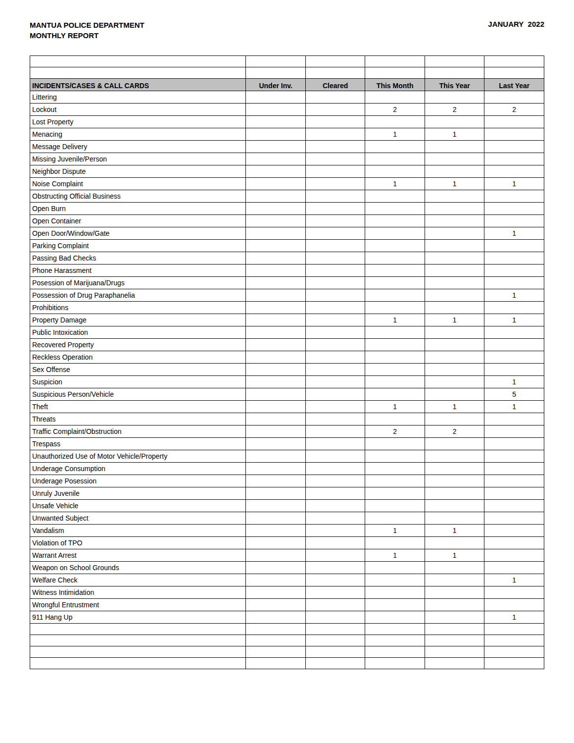MANTUA POLICE DEPARTMENT
MONTHLY REPORT
JANUARY 2022
| INCIDENTS/CASES & CALL CARDS | Under Inv. | Cleared | This Month | This Year | Last Year |
| --- | --- | --- | --- | --- | --- |
| Littering | | | | | |
| Lockout | | | 2 | 2 | 2 |
| Lost Property | | | | | |
| Menacing | | | 1 | 1 | |
| Message Delivery | | | | | |
| Missing Juvenile/Person | | | | | |
| Neighbor Dispute | | | | | |
| Noise Complaint | | | 1 | 1 | 1 |
| Obstructing Official Business | | | | | |
| Open Burn | | | | | |
| Open Container | | | | | |
| Open Door/Window/Gate | | | | | 1 |
| Parking Complaint | | | | | |
| Passing Bad Checks | | | | | |
| Phone Harassment | | | | | |
| Posession of Marijuana/Drugs | | | | | |
| Possession of Drug Paraphanelia | | | | | 1 |
| Prohibitions | | | | | |
| Property Damage | | | 1 | 1 | 1 |
| Public Intoxication | | | | | |
| Recovered Property | | | | | |
| Reckless Operation | | | | | |
| Sex Offense | | | | | |
| Suspicion | | | | | 1 |
| Suspicious Person/Vehicle | | | | | 5 |
| Theft | | | 1 | 1 | 1 |
| Threats | | | | | |
| Traffic Complaint/Obstruction | | | 2 | 2 | |
| Trespass | | | | | |
| Unauthorized Use of Motor Vehicle/Property | | | | | |
| Underage Consumption | | | | | |
| Underage Posession | | | | | |
| Unruly Juvenile | | | | | |
| Unsafe Vehicle | | | | | |
| Unwanted Subject | | | | | |
| Vandalism | | | 1 | 1 | |
| Violation of TPO | | | | | |
| Warrant Arrest | | | 1 | 1 | |
| Weapon on School Grounds | | | | | |
| Welfare Check | | | | | 1 |
| Witness Intimidation | | | | | |
| Wrongful Entrustment | | | | | |
| 911 Hang Up | | | | | 1 |